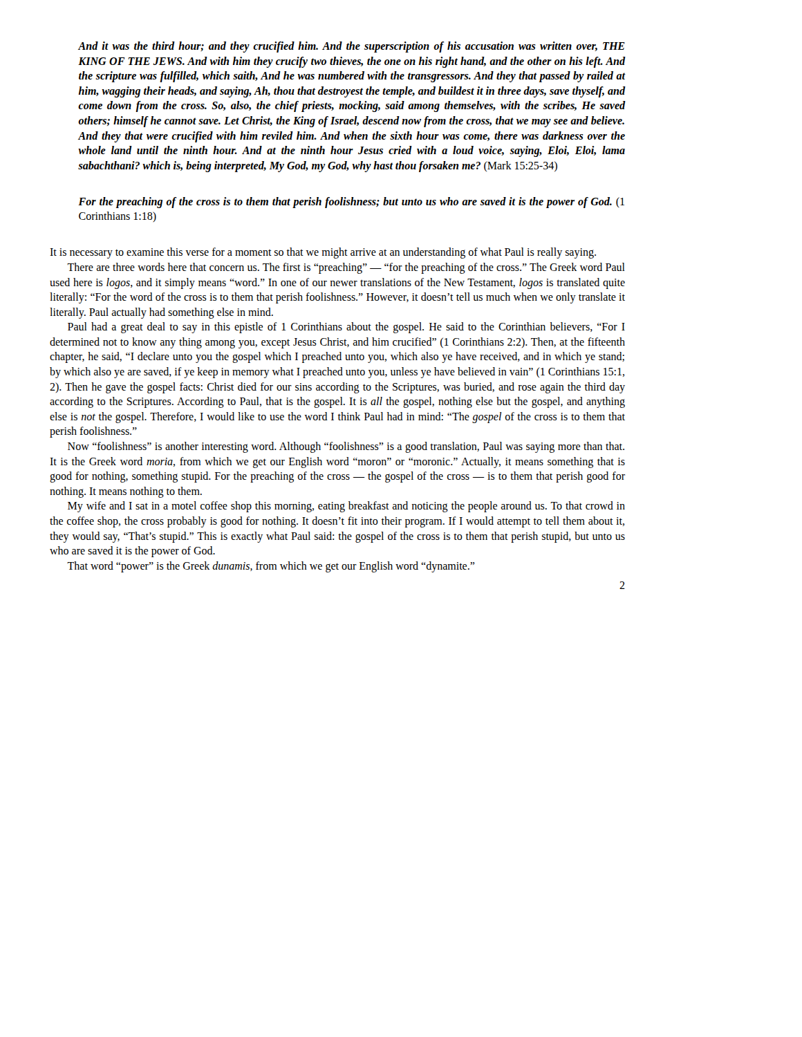And it was the third hour; and they crucified him. And the superscription of his accusation was written over, THE KING OF THE JEWS. And with him they crucify two thieves, the one on his right hand, and the other on his left. And the scripture was fulfilled, which saith, And he was numbered with the transgressors. And they that passed by railed at him, wagging their heads, and saying, Ah, thou that destroyest the temple, and buildest it in three days, save thyself, and come down from the cross. So, also, the chief priests, mocking, said among themselves, with the scribes, He saved others; himself he cannot save. Let Christ, the King of Israel, descend now from the cross, that we may see and believe. And they that were crucified with him reviled him. And when the sixth hour was come, there was darkness over the whole land until the ninth hour. And at the ninth hour Jesus cried with a loud voice, saying, Eloi, Eloi, lama sabachthani? which is, being interpreted, My God, my God, why hast thou forsaken me? (Mark 15:25-34)
For the preaching of the cross is to them that perish foolishness; but unto us who are saved it is the power of God. (1 Corinthians 1:18)
It is necessary to examine this verse for a moment so that we might arrive at an understanding of what Paul is really saying.
There are three words here that concern us. The first is “preaching” — “for the preaching of the cross.” The Greek word Paul used here is logos, and it simply means “word.” In one of our newer translations of the New Testament, logos is translated quite literally: “For the word of the cross is to them that perish foolishness.” However, it doesn’t tell us much when we only translate it literally. Paul actually had something else in mind.
Paul had a great deal to say in this epistle of 1 Corinthians about the gospel. He said to the Corinthian believers, “For I determined not to know any thing among you, except Jesus Christ, and him crucified” (1 Corinthians 2:2). Then, at the fifteenth chapter, he said, “I declare unto you the gospel which I preached unto you, which also ye have received, and in which ye stand; by which also ye are saved, if ye keep in memory what I preached unto you, unless ye have believed in vain” (1 Corinthians 15:1, 2). Then he gave the gospel facts: Christ died for our sins according to the Scriptures, was buried, and rose again the third day according to the Scriptures. According to Paul, that is the gospel. It is all the gospel, nothing else but the gospel, and anything else is not the gospel. Therefore, I would like to use the word I think Paul had in mind: “The gospel of the cross is to them that perish foolishness.”
Now “foolishness” is another interesting word. Although “foolishness” is a good translation, Paul was saying more than that. It is the Greek word moria, from which we get our English word “moron” or “moronic.” Actually, it means something that is good for nothing, something stupid. For the preaching of the cross — the gospel of the cross — is to them that perish good for nothing. It means nothing to them.
My wife and I sat in a motel coffee shop this morning, eating breakfast and noticing the people around us. To that crowd in the coffee shop, the cross probably is good for nothing. It doesn’t fit into their program. If I would attempt to tell them about it, they would say, “That’s stupid.” This is exactly what Paul said: the gospel of the cross is to them that perish stupid, but unto us who are saved it is the power of God.
That word “power” is the Greek dunamis, from which we get our English word “dynamite.”
2